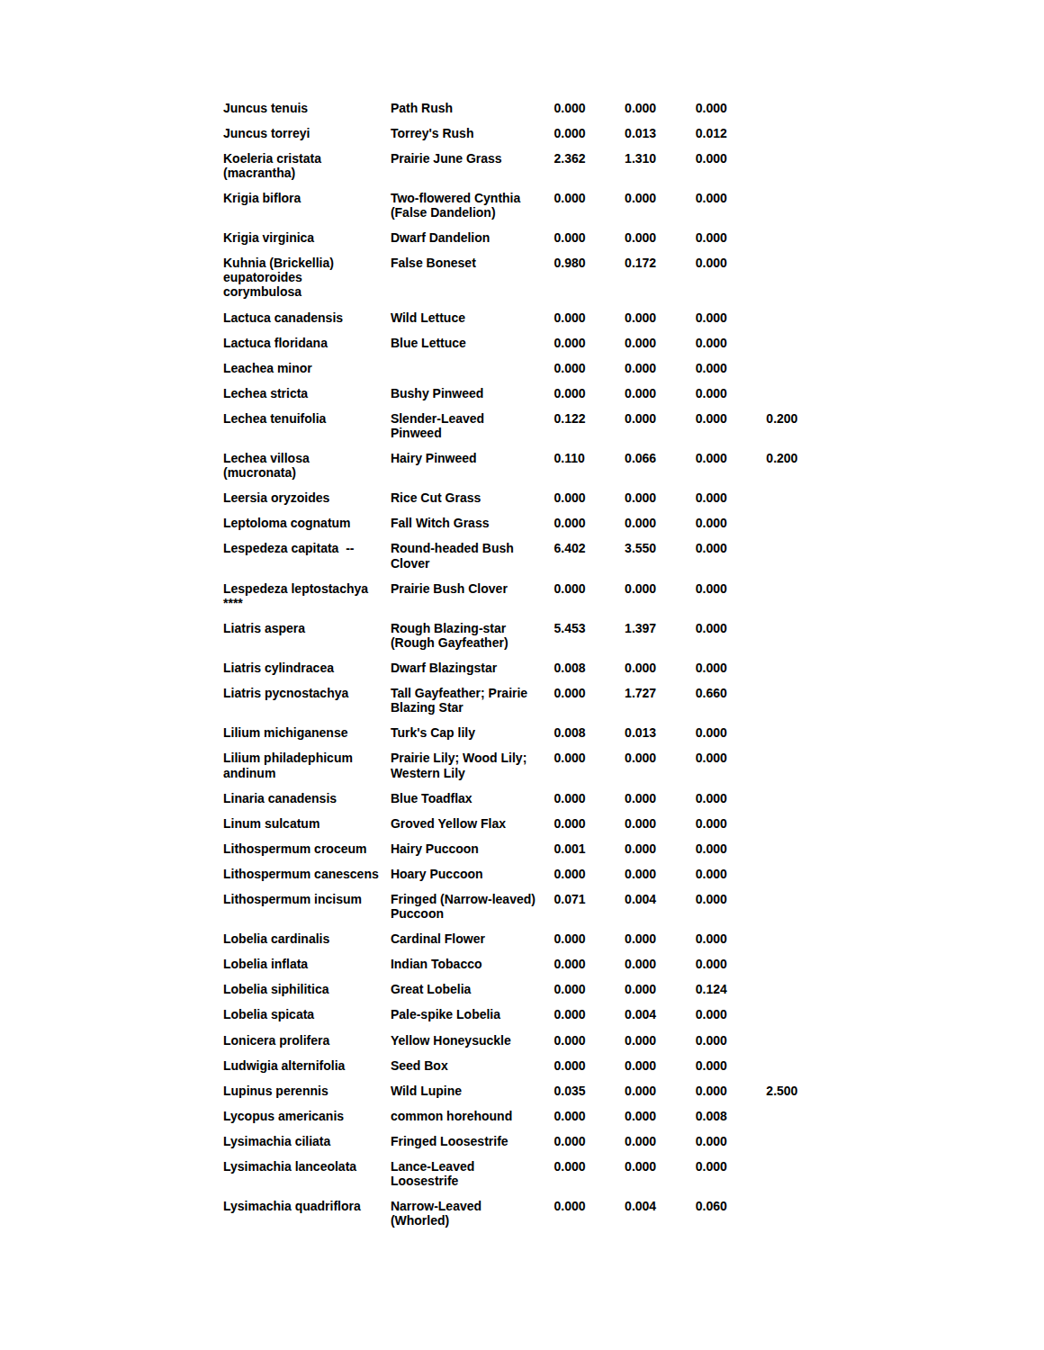| Juncus tenuis | Path Rush | 0.000 | 0.000 | 0.000 | |
| Juncus torreyi | Torrey's Rush | 0.000 | 0.013 | 0.012 | |
| Koeleria cristata (macrantha) | Prairie June Grass | 2.362 | 1.310 | 0.000 | |
| Krigia biflora | Two-flowered Cynthia (False Dandelion) | 0.000 | 0.000 | 0.000 | |
| Krigia virginica | Dwarf Dandelion | 0.000 | 0.000 | 0.000 | |
| Kuhnia (Brickellia) eupatoroides corymbulosa | False Boneset | 0.980 | 0.172 | 0.000 | |
| Lactuca canadensis | Wild Lettuce | 0.000 | 0.000 | 0.000 | |
| Lactuca floridana | Blue Lettuce | 0.000 | 0.000 | 0.000 | |
| Leachea minor | | 0.000 | 0.000 | 0.000 | |
| Lechea stricta | Bushy Pinweed | 0.000 | 0.000 | 0.000 | |
| Lechea tenuifolia | Slender-Leaved Pinweed | 0.122 | 0.000 | 0.000 | 0.200 |
| Lechea villosa (mucronata) | Hairy Pinweed | 0.110 | 0.066 | 0.000 | 0.200 |
| Leersia oryzoides | Rice Cut Grass | 0.000 | 0.000 | 0.000 | |
| Leptoloma cognatum | Fall Witch Grass | 0.000 | 0.000 | 0.000 | |
| Lespedeza capitata -- | Round-headed Bush Clover | 6.402 | 3.550 | 0.000 | |
| Lespedeza leptostachya **** | Prairie Bush Clover | 0.000 | 0.000 | 0.000 | |
| Liatris aspera | Rough Blazing-star (Rough Gayfeather) | 5.453 | 1.397 | 0.000 | |
| Liatris cylindracea | Dwarf Blazingstar | 0.008 | 0.000 | 0.000 | |
| Liatris pycnostachya | Tall Gayfeather; Prairie Blazing Star | 0.000 | 1.727 | 0.660 | |
| Lilium michiganense | Turk's Cap lily | 0.008 | 0.013 | 0.000 | |
| Lilium philadephicum andinum | Prairie Lily; Wood Lily; Western Lily | 0.000 | 0.000 | 0.000 | |
| Linaria canadensis | Blue Toadflax | 0.000 | 0.000 | 0.000 | |
| Linum sulcatum | Groved Yellow Flax | 0.000 | 0.000 | 0.000 | |
| Lithospermum croceum | Hairy Puccoon | 0.001 | 0.000 | 0.000 | |
| Lithospermum canescens | Hoary Puccoon | 0.000 | 0.000 | 0.000 | |
| Lithospermum incisum | Fringed (Narrow-leaved) Puccoon | 0.071 | 0.004 | 0.000 | |
| Lobelia cardinalis | Cardinal Flower | 0.000 | 0.000 | 0.000 | |
| Lobelia inflata | Indian Tobacco | 0.000 | 0.000 | 0.000 | |
| Lobelia siphilitica | Great Lobelia | 0.000 | 0.000 | 0.124 | |
| Lobelia spicata | Pale-spike Lobelia | 0.000 | 0.004 | 0.000 | |
| Lonicera prolifera | Yellow Honeysuckle | 0.000 | 0.000 | 0.000 | |
| Ludwigia alternifolia | Seed Box | 0.000 | 0.000 | 0.000 | |
| Lupinus perennis | Wild Lupine | 0.035 | 0.000 | 0.000 | 2.500 |
| Lycopus americanis | common horehound | 0.000 | 0.000 | 0.008 | |
| Lysimachia ciliata | Fringed Loosestrife | 0.000 | 0.000 | 0.000 | |
| Lysimachia lanceolata | Lance-Leaved Loosestrife | 0.000 | 0.000 | 0.000 | |
| Lysimachia quadriflora | Narrow-Leaved (Whorled) | 0.000 | 0.004 | 0.060 | |